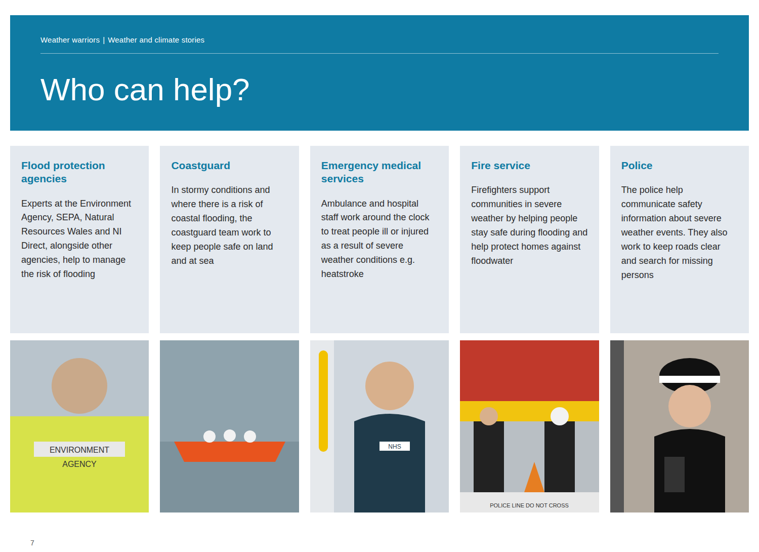Weather warriors|Weather and climate stories
Who can help?
Flood protection agencies
Experts at the Environment Agency, SEPA, Natural Resources Wales and NI Direct, alongside other agencies, help to manage the risk of flooding
Coastguard
In stormy conditions and where there is a risk of coastal flooding, the coastguard team work to keep people safe on land and at sea
Emergency medical services
Ambulance and hospital staff work around the clock to treat people ill or injured as a result of severe weather conditions e.g. heatstroke
Fire service
Firefighters support communities in severe weather by helping people stay safe during flooding and help protect homes against floodwater
Police
The police help communicate safety information about severe weather events. They also work to keep roads clear and search for missing persons
7